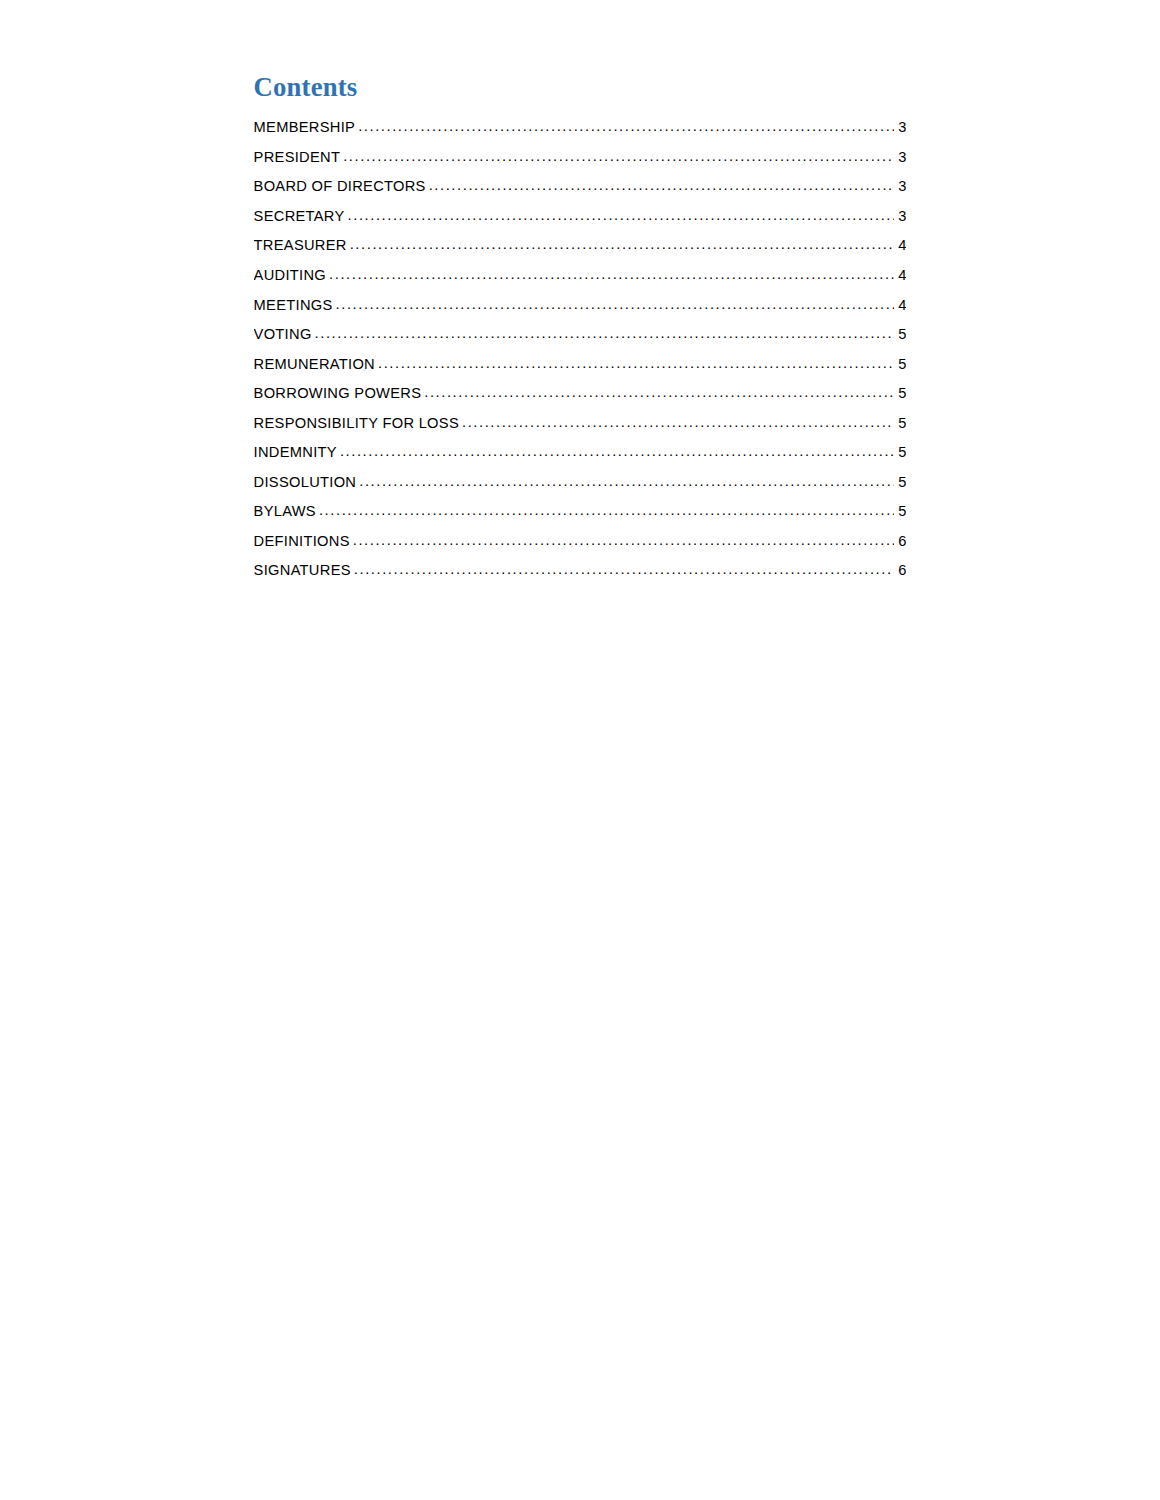Contents
MEMBERSHIP ................................................................................................................................................. 3
PRESIDENT .................................................................................................................................................... 3
BOARD OF DIRECTORS ....................................................................................................................................... 3
SECRETARY .................................................................................................................................................... 3
TREASURER .................................................................................................................................................... 4
AUDITING ....................................................................................................................................................... 4
MEETINGS ..................................................................................................................................................... 4
VOTING .......................................................................................................................................................... 5
REMUNERATION ............................................................................................................................................. 5
BORROWING POWERS ....................................................................................................................................... 5
RESPONSIBILITY FOR LOSS ............................................................................................................................... 5
INDEMNITY .................................................................................................................................................... 5
DISSOLUTION ................................................................................................................................................. 5
BYLAWS ......................................................................................................................................................... 5
DEFINITIONS .................................................................................................................................................. 6
SIGNATURES .................................................................................................................................................. 6